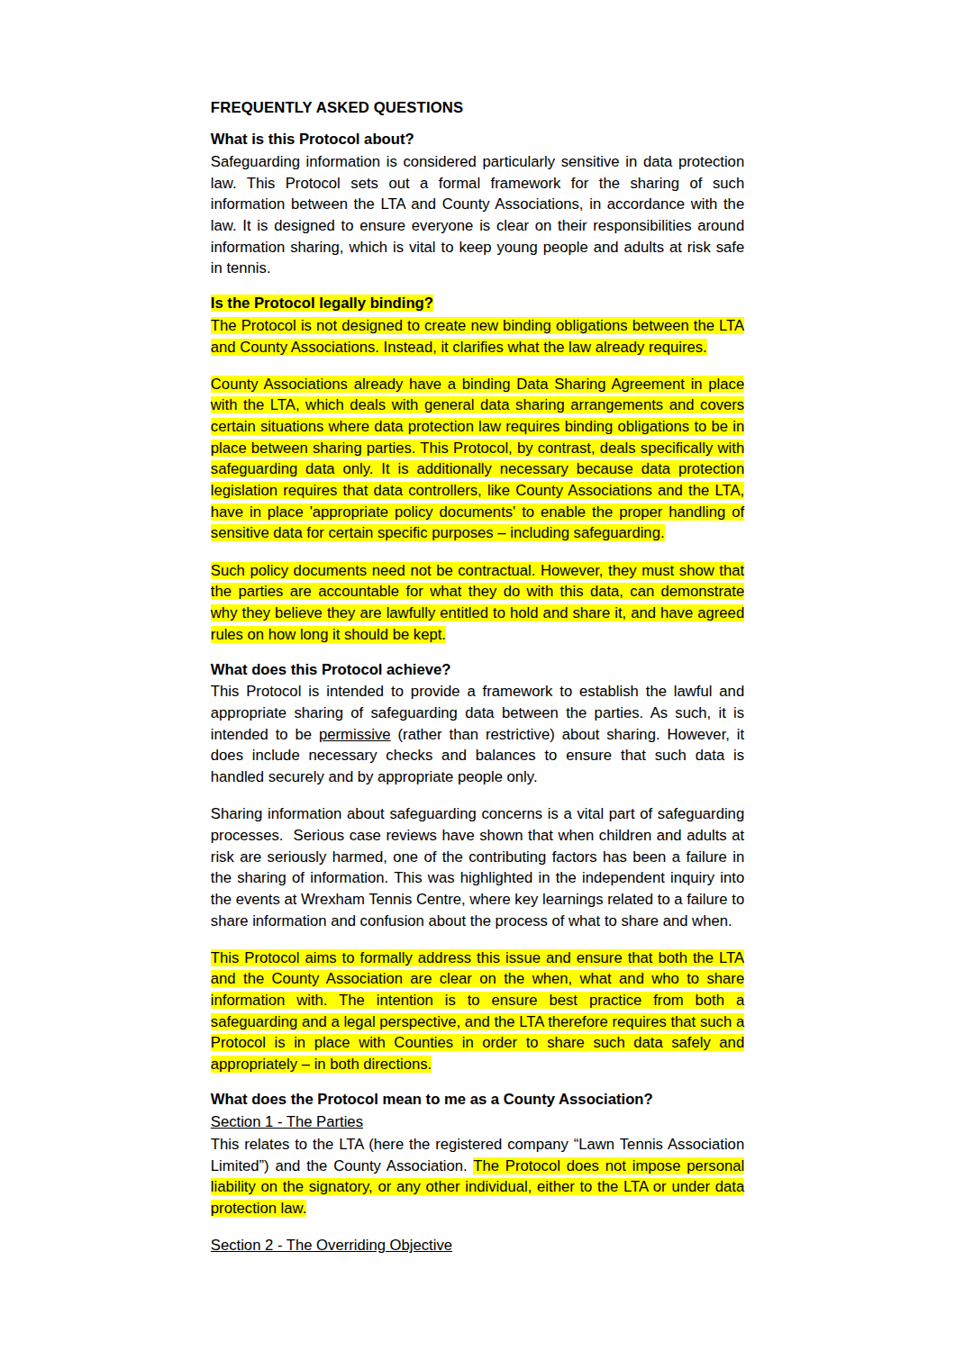FREQUENTLY ASKED QUESTIONS
What is this Protocol about?
Safeguarding information is considered particularly sensitive in data protection law. This Protocol sets out a formal framework for the sharing of such information between the LTA and County Associations, in accordance with the law. It is designed to ensure everyone is clear on their responsibilities around information sharing, which is vital to keep young people and adults at risk safe in tennis.
Is the Protocol legally binding?
The Protocol is not designed to create new binding obligations between the LTA and County Associations. Instead, it clarifies what the law already requires.
County Associations already have a binding Data Sharing Agreement in place with the LTA, which deals with general data sharing arrangements and covers certain situations where data protection law requires binding obligations to be in place between sharing parties. This Protocol, by contrast, deals specifically with safeguarding data only. It is additionally necessary because data protection legislation requires that data controllers, like County Associations and the LTA, have in place 'appropriate policy documents' to enable the proper handling of sensitive data for certain specific purposes – including safeguarding.
Such policy documents need not be contractual. However, they must show that the parties are accountable for what they do with this data, can demonstrate why they believe they are lawfully entitled to hold and share it, and have agreed rules on how long it should be kept.
What does this Protocol achieve?
This Protocol is intended to provide a framework to establish the lawful and appropriate sharing of safeguarding data between the parties. As such, it is intended to be permissive (rather than restrictive) about sharing. However, it does include necessary checks and balances to ensure that such data is handled securely and by appropriate people only.
Sharing information about safeguarding concerns is a vital part of safeguarding processes. Serious case reviews have shown that when children and adults at risk are seriously harmed, one of the contributing factors has been a failure in the sharing of information. This was highlighted in the independent inquiry into the events at Wrexham Tennis Centre, where key learnings related to a failure to share information and confusion about the process of what to share and when.
This Protocol aims to formally address this issue and ensure that both the LTA and the County Association are clear on the when, what and who to share information with. The intention is to ensure best practice from both a safeguarding and a legal perspective, and the LTA therefore requires that such a Protocol is in place with Counties in order to share such data safely and appropriately – in both directions.
What does the Protocol mean to me as a County Association?
Section 1 - The Parties
This relates to the LTA (here the registered company “Lawn Tennis Association Limited”) and the County Association. The Protocol does not impose personal liability on the signatory, or any other individual, either to the LTA or under data protection law.
Section 2 - The Overriding Objective